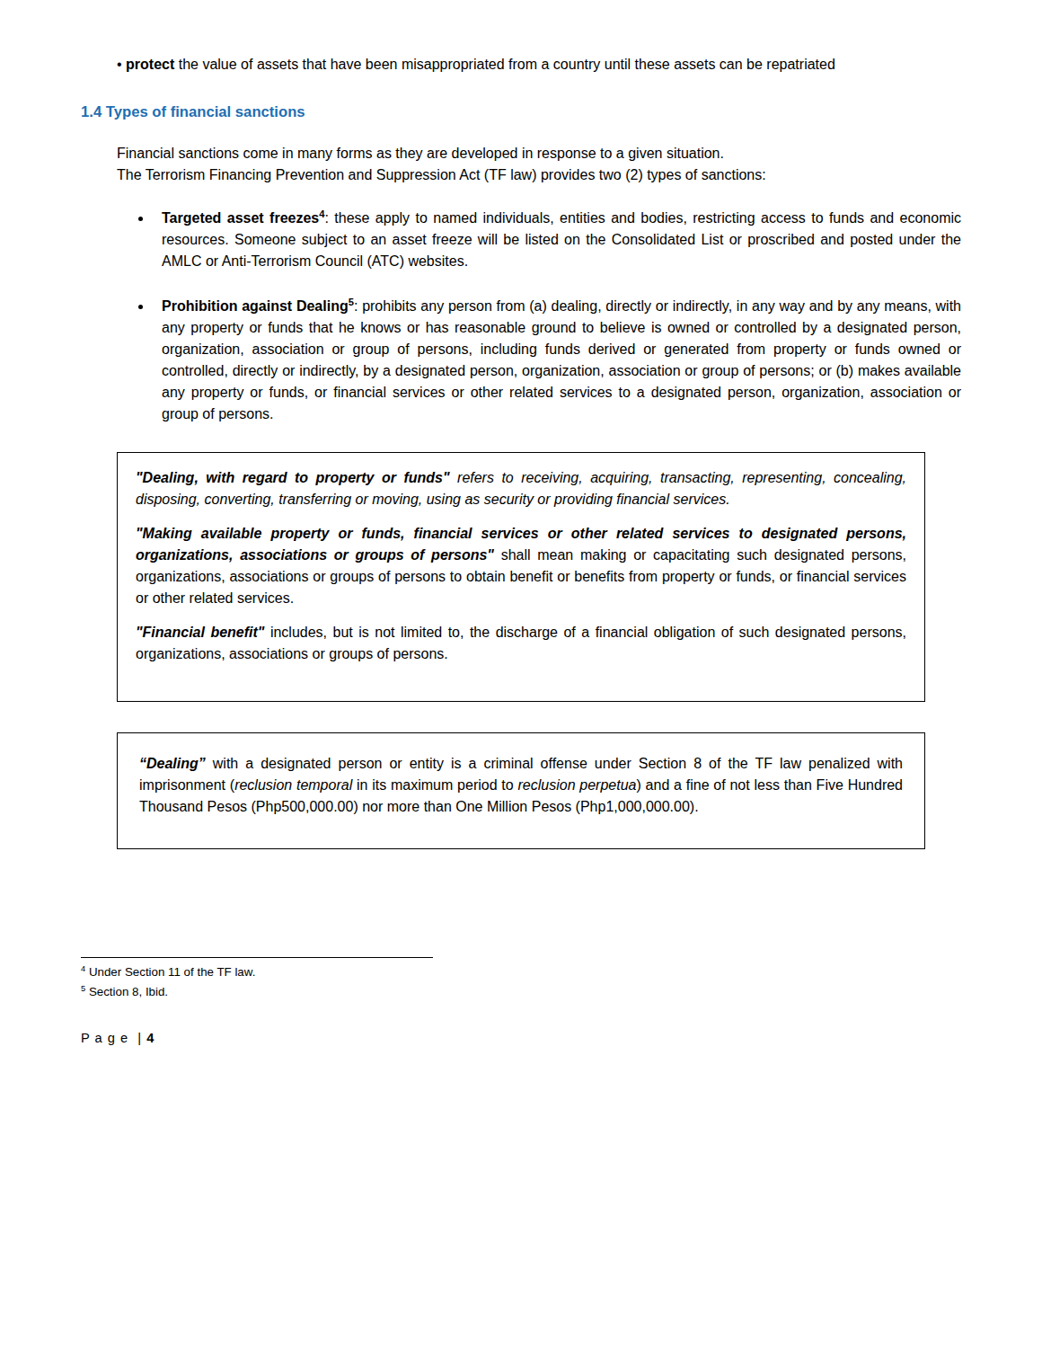• protect the value of assets that have been misappropriated from a country until these assets can be repatriated
1.4 Types of financial sanctions
Financial sanctions come in many forms as they are developed in response to a given situation.
The Terrorism Financing Prevention and Suppression Act (TF law) provides two (2) types of sanctions:
Targeted asset freezes4: these apply to named individuals, entities and bodies, restricting access to funds and economic resources. Someone subject to an asset freeze will be listed on the Consolidated List or proscribed and posted under the AMLC or Anti-Terrorism Council (ATC) websites.
Prohibition against Dealing5: prohibits any person from (a) dealing, directly or indirectly, in any way and by any means, with any property or funds that he knows or has reasonable ground to believe is owned or controlled by a designated person, organization, association or group of persons, including funds derived or generated from property or funds owned or controlled, directly or indirectly, by a designated person, organization, association or group of persons; or (b) makes available any property or funds, or financial services or other related services to a designated person, organization, association or group of persons.
"Dealing, with regard to property or funds" refers to receiving, acquiring, transacting, representing, concealing, disposing, converting, transferring or moving, using as security or providing financial services.
"Making available property or funds, financial services or other related services to designated persons, organizations, associations or groups of persons" shall mean making or capacitating such designated persons, organizations, associations or groups of persons to obtain benefit or benefits from property or funds, or financial services or other related services.
"Financial benefit" includes, but is not limited to, the discharge of a financial obligation of such designated persons, organizations, associations or groups of persons.
“Dealing” with a designated person or entity is a criminal offense under Section 8 of the TF law penalized with imprisonment (reclusion temporal in its maximum period to reclusion perpetua) and a fine of not less than Five Hundred Thousand Pesos (Php500,000.00) nor more than One Million Pesos (Php1,000,000.00).
4 Under Section 11 of the TF law.
5 Section 8, Ibid.
P a g e | 4